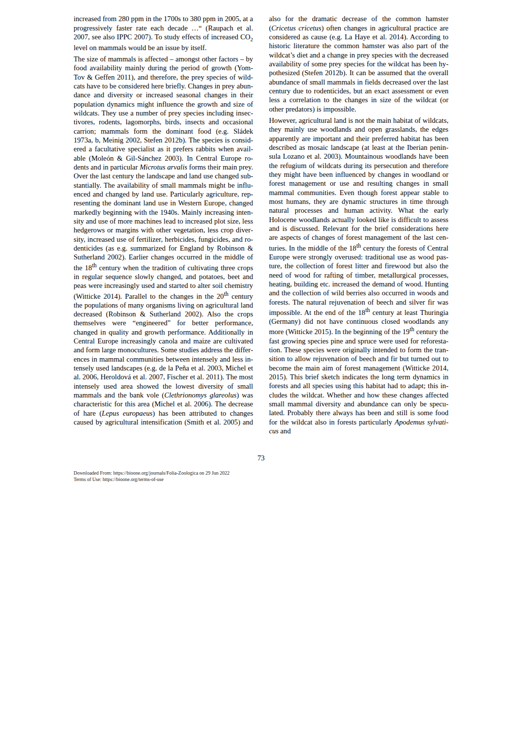increased from 280 ppm in the 1700s to 380 ppm in 2005, at a progressively faster rate each decade …“ (Raupach et al. 2007, see also IPPC 2007). To study effects of increased CO2 level on mammals would be an issue by itself.
The size of mammals is affected – amongst other factors – by food availability mainly during the period of growth (Yom-Tov & Geffen 2011), and therefore, the prey species of wildcats have to be considered here briefly. Changes in prey abundance and diversity or increased seasonal changes in their population dynamics might influence the growth and size of wildcats. They use a number of prey species including insectivores, rodents, lagomorphs, birds, insects and occasional carrion; mammals form the dominant food (e.g. Sládek 1973a, b, Meinig 2002, Stefen 2012b). The species is considered a facultative specialist as it prefers rabbits when available (Moleón & Gil-Sánchez 2003). In Central Europe rodents and in particular Microtus arvalis forms their main prey. Over the last century the landscape and land use changed substantially. The availability of small mammals might be influenced and changed by land use. Particularly agriculture, representing the dominant land use in Western Europe, changed markedly beginning with the 1940s. Mainly increasing intensity and use of more machines lead to increased plot size, less hedgerows or margins with other vegetation, less crop diversity, increased use of fertilizer, herbicides, fungicides, and rodenticides (as e.g. summarized for England by Robinson & Sutherland 2002). Earlier changes occurred in the middle of the 18th century when the tradition of cultivating three crops in regular sequence slowly changed, and potatoes, beet and peas were increasingly used and started to alter soil chemistry (Witticke 2014). Parallel to the changes in the 20th century the populations of many organisms living on agricultural land decreased (Robinson & Sutherland 2002). Also the crops themselves were “engineered” for better performance, changed in quality and growth performance. Additionally in Central Europe increasingly canola and maize are cultivated and form large monocultures. Some studies address the differences in mammal communities between intensely and less intensely used landscapes (e.g. de la Peña et al. 2003, Michel et al. 2006, Heroldová et al. 2007, Fischer et al. 2011). The most intensely used area showed the lowest diversity of small mammals and the bank vole (Clethrionomys glareolus) was characteristic for this area (Michel et al. 2006). The decrease of hare (Lepus europaeus) has been attributed to changes caused by agricultural intensification (Smith et al. 2005) and also for the dramatic decrease of the common hamster (Cricetus cricetus) often changes in agricultural practice are considered as cause (e.g. La Haye et al. 2014). According to historic literature the common hamster was also part of the wildcat’s diet and a change in prey species with the decreased availability of some prey species for the wildcat has been hypothesized (Stefen 2012b). It can be assumed that the overall abundance of small mammals in fields decreased over the last century due to rodenticides, but an exact assessment or even less a correlation to the changes in size of the wildcat (or other predators) is impossible.
However, agricultural land is not the main habitat of wildcats, they mainly use woodlands and open grasslands, the edges apparently are important and their preferred habitat has been described as mosaic landscape (at least at the Iberian peninsula Lozano et al. 2003). Mountainous woodlands have been the refugium of wildcats during its persecution and therefore they might have been influenced by changes in woodland or forest management or use and resulting changes in small mammal communities. Even though forest appear stable to most humans, they are dynamic structures in time through natural processes and human activity. What the early Holocene woodlands actually looked like is difficult to assess and is discussed. Relevant for the brief considerations here are aspects of changes of forest management of the last centuries. In the middle of the 18th century the forests of Central Europe were strongly overused: traditional use as wood pasture, the collection of forest litter and firewood but also the need of wood for rafting of timber, metallurgical processes, heating, building etc. increased the demand of wood. Hunting and the collection of wild berries also occurred in woods and forests. The natural rejuvenation of beech and silver fir was impossible. At the end of the 18th century at least Thuringia (Germany) did not have continuous closed woodlands any more (Witticke 2015). In the beginning of the 19th century the fast growing species pine and spruce were used for reforestation. These species were originally intended to form the transition to allow rejuvenation of beech and fir but turned out to become the main aim of forest management (Witticke 2014, 2015). This brief sketch indicates the long term dynamics in forests and all species using this habitat had to adapt; this includes the wildcat. Whether and how these changes affected small mammal diversity and abundance can only be speculated. Probably there always has been and still is some food for the wildcat also in forests particularly Apodemus sylvaticus and
73
Downloaded From: https://bioone.org/journals/Folia-Zoologica on 29 Jun 2022
Terms of Use: https://bioone.org/terms-of-use